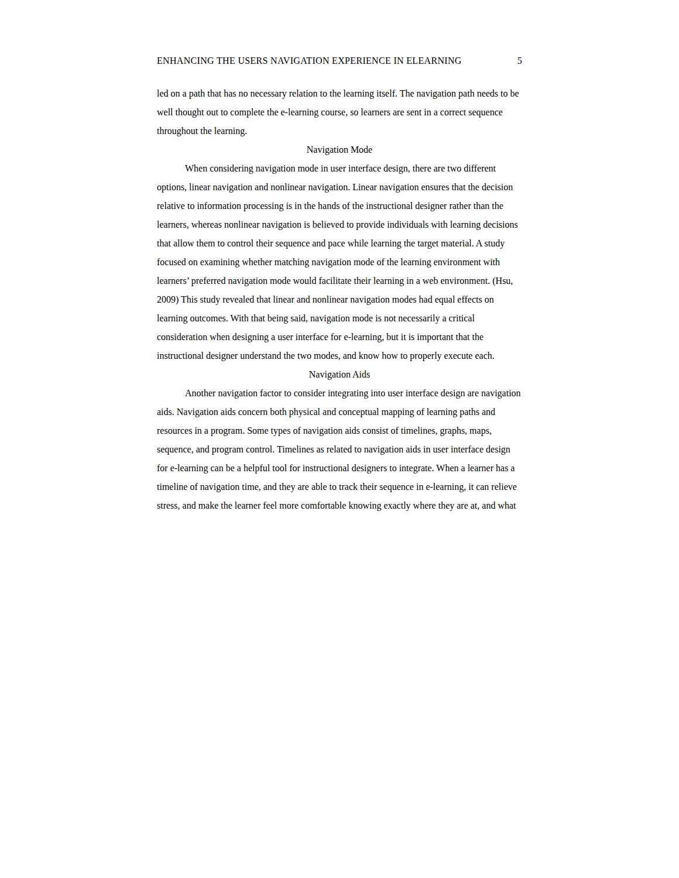Enhancing the Users Navigation Experience in eLearning 5
led on a path that has no necessary relation to the learning itself. The navigation path needs to be well thought out to complete the e-learning course, so learners are sent in a correct sequence throughout the learning.
Navigation Mode
When considering navigation mode in user interface design, there are two different options, linear navigation and nonlinear navigation. Linear navigation ensures that the decision relative to information processing is in the hands of the instructional designer rather than the learners, whereas nonlinear navigation is believed to provide individuals with learning decisions that allow them to control their sequence and pace while learning the target material. A study focused on examining whether matching navigation mode of the learning environment with learners’ preferred navigation mode would facilitate their learning in a web environment. (Hsu, 2009) This study revealed that linear and nonlinear navigation modes had equal effects on learning outcomes. With that being said, navigation mode is not necessarily a critical consideration when designing a user interface for e-learning, but it is important that the instructional designer understand the two modes, and know how to properly execute each.
Navigation Aids
Another navigation factor to consider integrating into user interface design are navigation aids. Navigation aids concern both physical and conceptual mapping of learning paths and resources in a program. Some types of navigation aids consist of timelines, graphs, maps, sequence, and program control. Timelines as related to navigation aids in user interface design for e-learning can be a helpful tool for instructional designers to integrate. When a learner has a timeline of navigation time, and they are able to track their sequence in e-learning, it can relieve stress, and make the learner feel more comfortable knowing exactly where they are at, and what